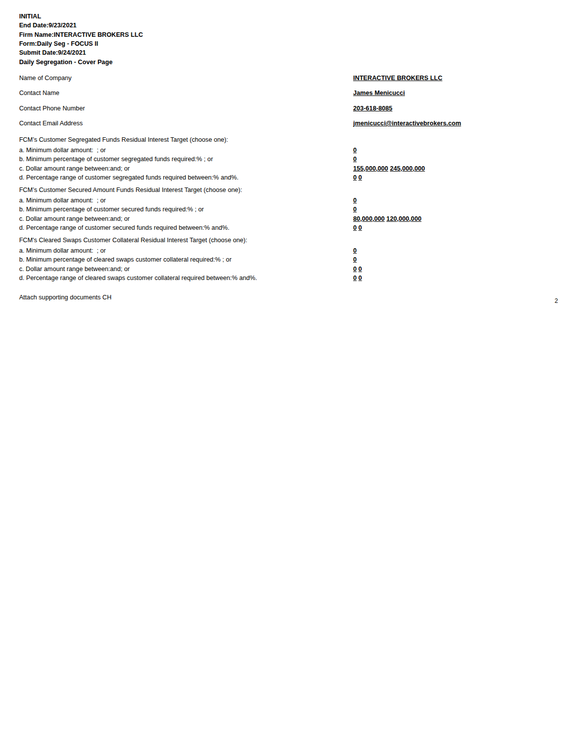INITIAL
End Date:9/23/2021
Firm Name:INTERACTIVE BROKERS LLC
Form:Daily Seg - FOCUS II
Submit Date:9/24/2021
Daily Segregation - Cover Page
| Name of Company | INTERACTIVE BROKERS LLC |
| Contact Name | James Menicucci |
| Contact Phone Number | 203-618-8085 |
| Contact Email Address | jmenicucci@interactivebrokers.com |
FCM’s Customer Segregated Funds Residual Interest Target (choose one):
a. Minimum dollar amount: ; or
0
b. Minimum percentage of customer segregated funds required:% ; or
0
c. Dollar amount range between:and; or
155,000,000 245,000,000
d. Percentage range of customer segregated funds required between:% and%.
0 0
FCM’s Customer Secured Amount Funds Residual Interest Target (choose one):
a. Minimum dollar amount: ; or
0
b. Minimum percentage of customer secured funds required:% ; or
0
c. Dollar amount range between:and; or
80,000,000 120,000,000
d. Percentage range of customer secured funds required between:% and%.
0 0
FCM's Cleared Swaps Customer Collateral Residual Interest Target (choose one):
a. Minimum dollar amount: ; or
0
b. Minimum percentage of cleared swaps customer collateral required:% ; or
0
c. Dollar amount range between:and; or
0 0
d. Percentage range of cleared swaps customer collateral required between:% and%.
0 0
Attach supporting documents CH
2